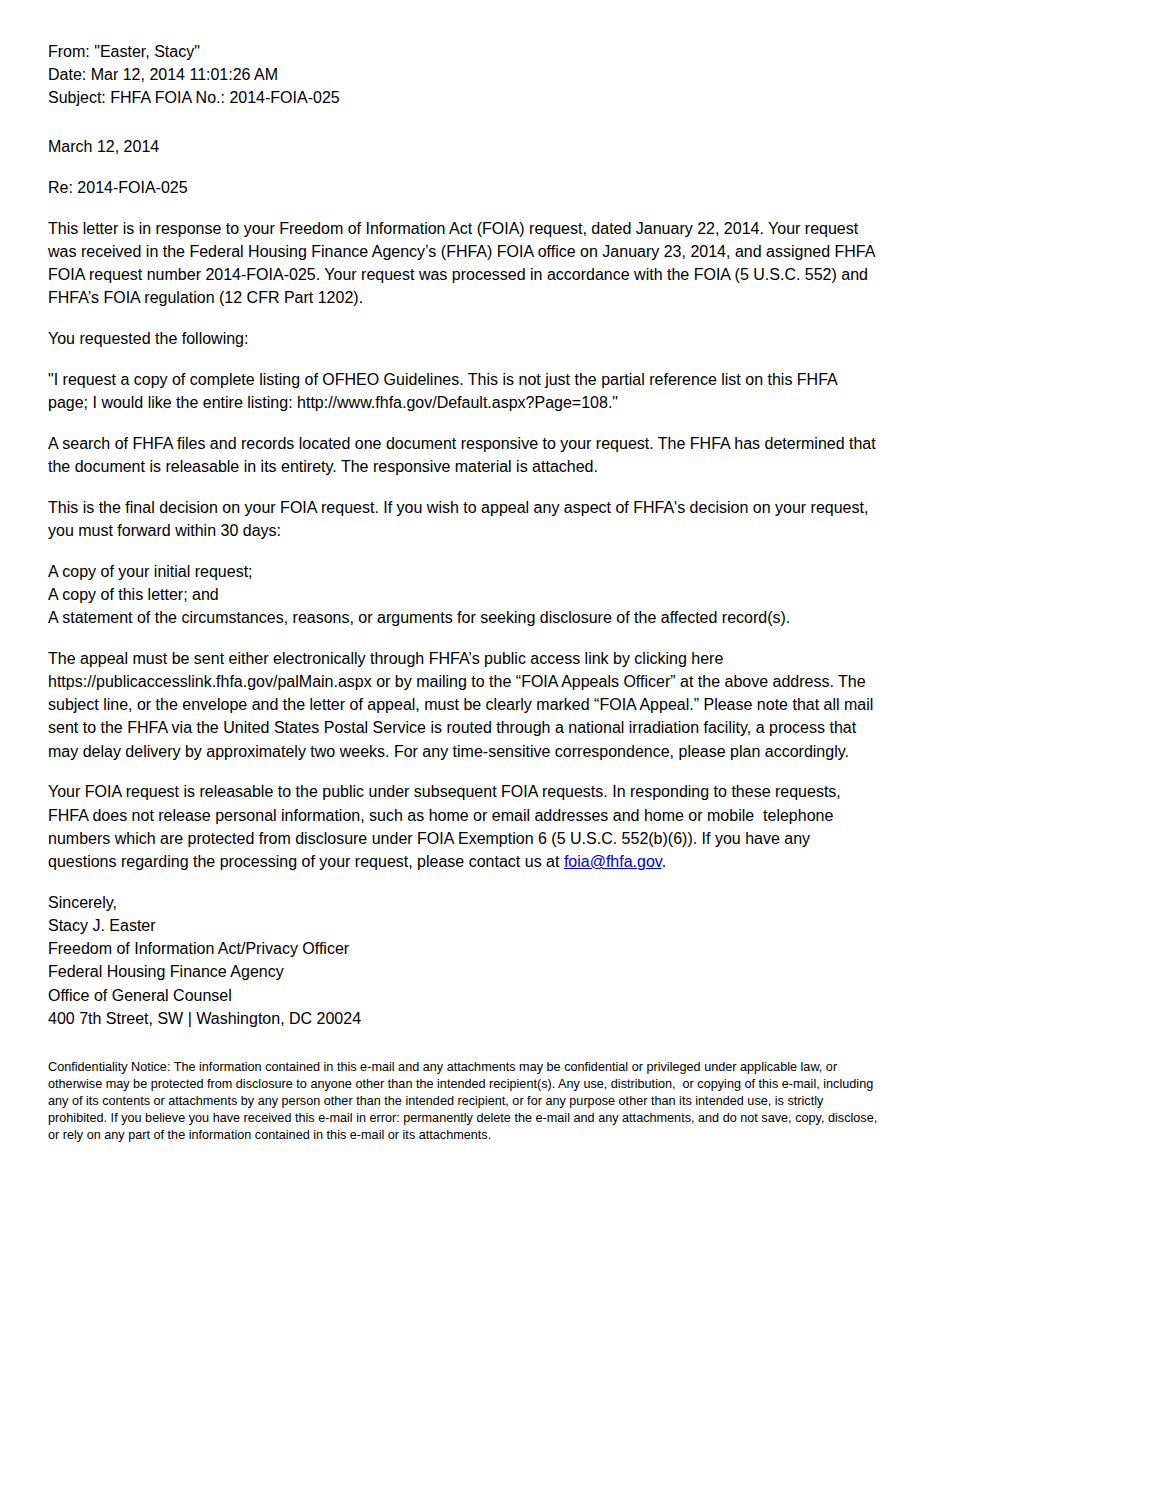From: "Easter, Stacy"
Date: Mar 12, 2014 11:01:26 AM
Subject: FHFA FOIA No.: 2014-FOIA-025
March 12, 2014
Re: 2014-FOIA-025
This letter is in response to your Freedom of Information Act (FOIA) request, dated January 22, 2014. Your request was received in the Federal Housing Finance Agency’s (FHFA) FOIA office on January 23, 2014, and assigned FHFA FOIA request number 2014-FOIA-025. Your request was processed in accordance with the FOIA (5 U.S.C. 552) and FHFA’s FOIA regulation (12 CFR Part 1202).
You requested the following:
"I request a copy of complete listing of OFHEO Guidelines. This is not just the partial reference list on this FHFA page; I would like the entire listing: http://www.fhfa.gov/Default.aspx?Page=108."
A search of FHFA files and records located one document responsive to your request. The FHFA has determined that the document is releasable in its entirety. The responsive material is attached.
This is the final decision on your FOIA request. If you wish to appeal any aspect of FHFA's decision on your request, you must forward within 30 days:
A copy of your initial request;
A copy of this letter; and
A statement of the circumstances, reasons, or arguments for seeking disclosure of the affected record(s).
The appeal must be sent either electronically through FHFA’s public access link by clicking here https://publicaccesslink.fhfa.gov/palMain.aspx or by mailing to the “FOIA Appeals Officer” at the above address. The subject line, or the envelope and the letter of appeal, must be clearly marked “FOIA Appeal.” Please note that all mail sent to the FHFA via the United States Postal Service is routed through a national irradiation facility, a process that may delay delivery by approximately two weeks. For any time-sensitive correspondence, please plan accordingly.
Your FOIA request is releasable to the public under subsequent FOIA requests. In responding to these requests, FHFA does not release personal information, such as home or email addresses and home or mobile telephone numbers which are protected from disclosure under FOIA Exemption 6 (5 U.S.C. 552(b)(6)). If you have any questions regarding the processing of your request, please contact us at foia@fhfa.gov.
Sincerely,
Stacy J. Easter
Freedom of Information Act/Privacy Officer
Federal Housing Finance Agency
Office of General Counsel
400 7th Street, SW | Washington, DC 20024
Confidentiality Notice: The information contained in this e-mail and any attachments may be confidential or privileged under applicable law, or otherwise may be protected from disclosure to anyone other than the intended recipient(s). Any use, distribution, or copying of this e-mail, including any of its contents or attachments by any person other than the intended recipient, or for any purpose other than its intended use, is strictly prohibited. If you believe you have received this e-mail in error: permanently delete the e-mail and any attachments, and do not save, copy, disclose, or rely on any part of the information contained in this e-mail or its attachments.